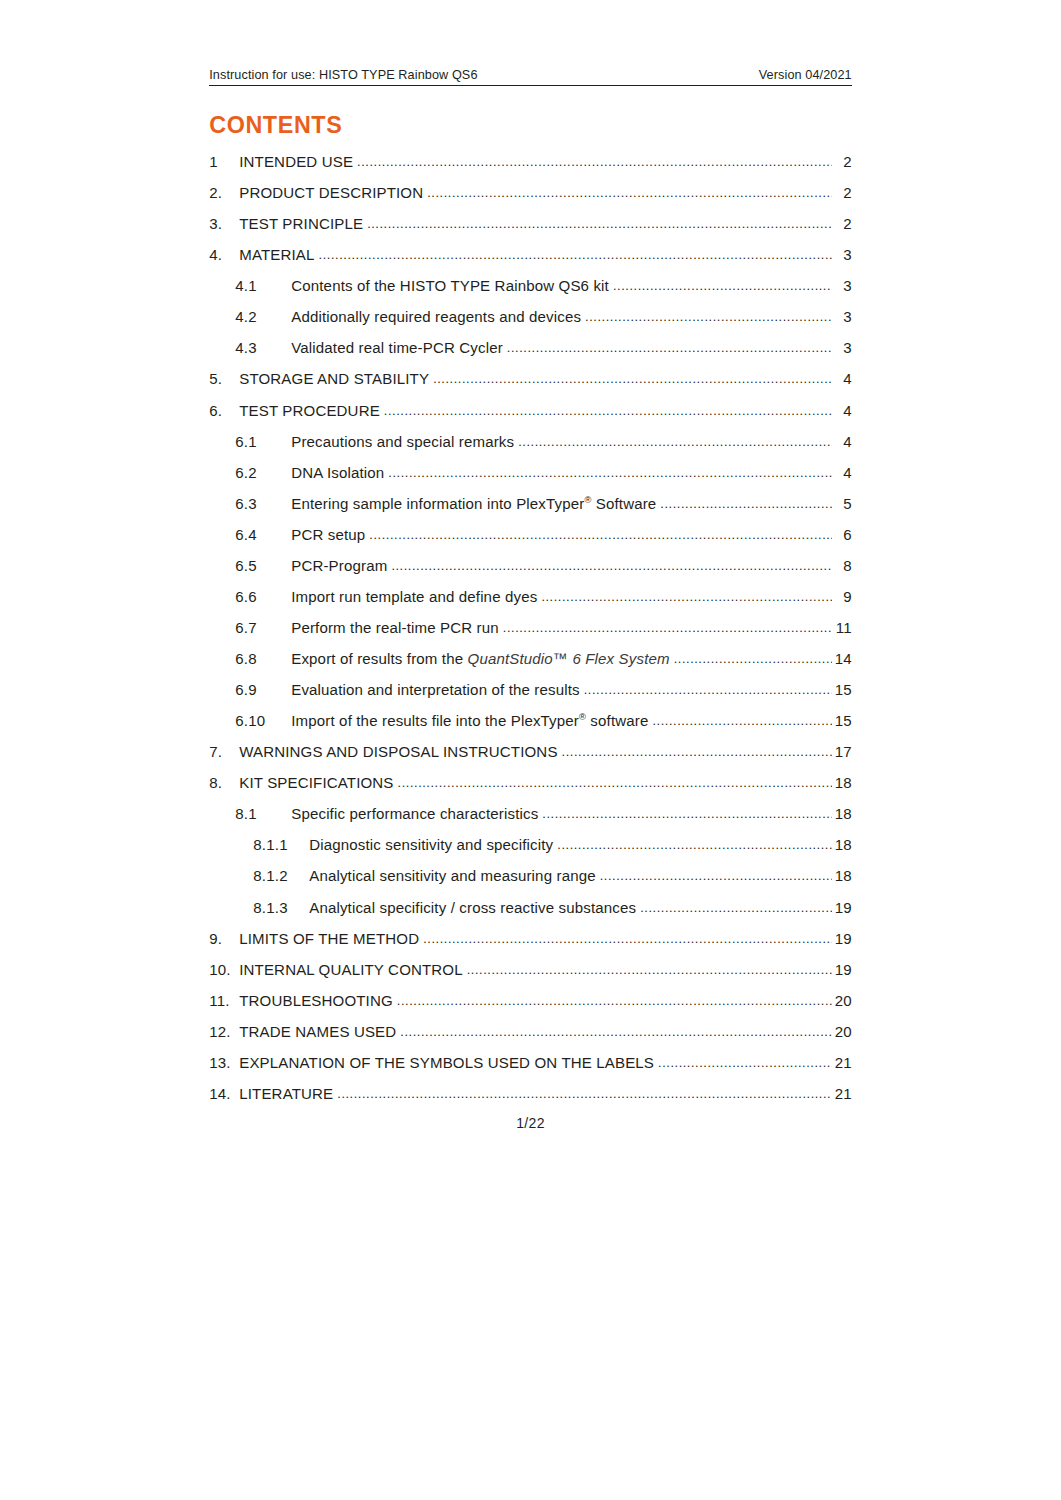Instruction for use: HISTO TYPE Rainbow QS6
Version 04/2021
CONTENTS
1 INTENDED USE ........................................................................................................................................................................................... 2
2. PRODUCT DESCRIPTION ....................................................................................................................................................... 2
3. TEST PRINCIPLE ..................................................................................................................................................................... 2
4. MATERIAL ................................................................................................................................................................................. 3
4.1 Contents of the HISTO TYPE Rainbow QS6 kit ......................................................................................... 3
4.2 Additionally required reagents and devices .............................................................................................. 3
4.3 Validated real time-PCR Cycler ................................................................................................................. 3
5. STORAGE AND STABILITY ................................................................................................................................. 4
6. TEST PROCEDURE ............................................................................................................................................. 4
6.1 Precautions and special remarks .............................................................................................................. 4
6.2 DNA Isolation ................................................................................................................................................. 4
6.3 Entering sample information into PlexTyper® Software ......................................................................... 5
6.4 PCR setup ....................................................................................................................................................... 6
6.5 PCR-Program ................................................................................................................................................. 8
6.6 Import run template and define dyes ....................................................................................................... 9
6.7 Perform the real-time PCR run ................................................................................................................. 11
6.8 Export of results from the QuantStudio™ 6 Flex System ......................................................... 14
6.9 Evaluation and interpretation of the results ............................................................................................. 15
6.10 Import of the results file into the PlexTyper® software ......................................................................... 15
7. WARNINGS AND DISPOSAL INSTRUCTIONS ......................................................................................... 17
8. KIT SPECIFICATIONS ......................................................................................................................................... 18
8.1 Specific performance characteristics ....................................................................................................... 18
8.1.1 Diagnostic sensitivity and specificity ......................................................................................... 18
8.1.2 Analytical sensitivity and measuring range ......................................................................... 18
8.1.3 Analytical specificity / cross reactive substances ......................................................... 19
9. LIMITS OF THE METHOD ................................................................................................................................. 19
10. INTERNAL QUALITY CONTROL ......................................................................................................................... 19
11. TROUBLESHOOTING ......................................................................................................................................... 20
12. TRADE NAMES USED ......................................................................................................................................... 20
13. EXPLANATION OF THE SYMBOLS USED ON THE LABELS ......................................................... 21
14. LITERATURE ......................................................................................................................................................... 21
1/22